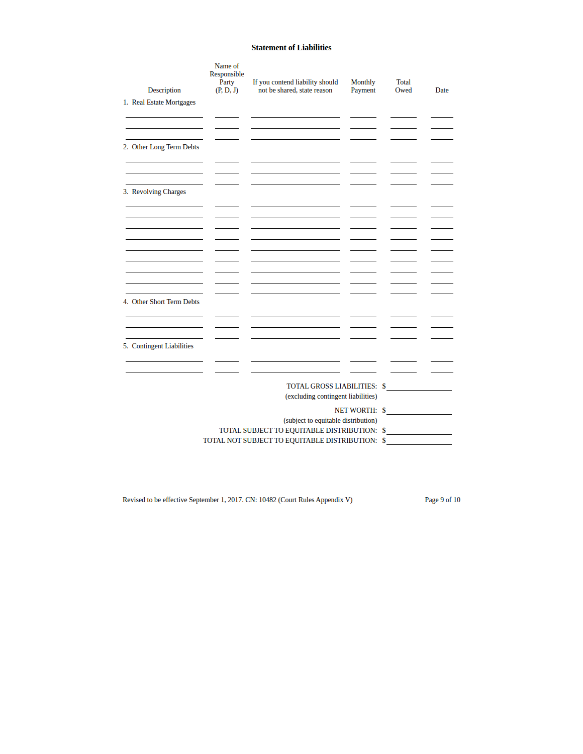Statement of Liabilities
| Description | Name of Responsible Party (P, D, J) | If you contend liability should not be shared, state reason | Monthly Payment | Total Owed | Date |
| --- | --- | --- | --- | --- | --- |
| 1. Real Estate Mortgages | | | | | |
| 2. Other Long Term Debts | | | | | |
| 3. Revolving Charges | | | | | |
| 4. Other Short Term Debts | | | | | |
| 5. Contingent Liabilities | | | | | |
| TOTAL GROSS LIABILITIES: | $ |
| (excluding contingent liabilities) | |
| NET WORTH: | $ |
| (subject to equitable distribution) | |
| TOTAL SUBJECT TO EQUITABLE DISTRIBUTION: | $ |
| TOTAL NOT SUBJECT TO EQUITABLE DISTRIBUTION: | $ |
Revised to be effective September 1, 2017. CN: 10482 (Court Rules Appendix V) Page 9 of 10